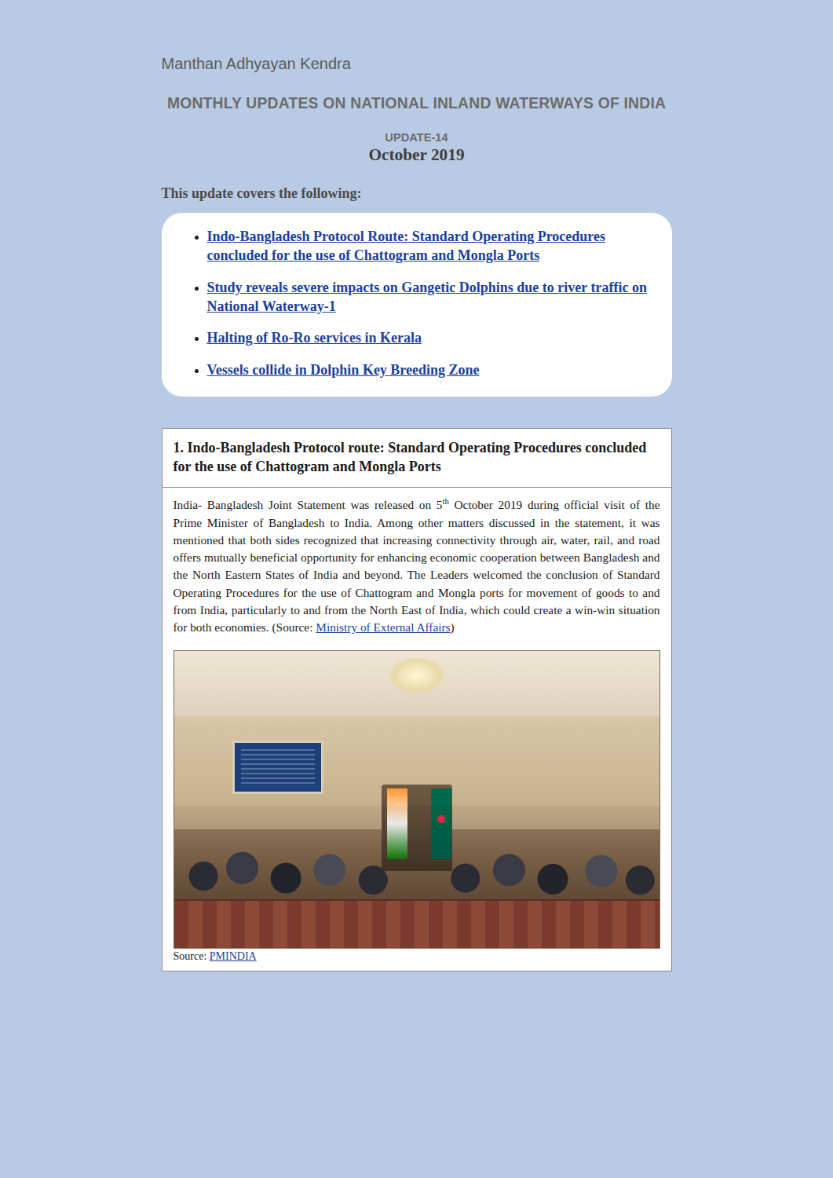Manthan Adhyayan Kendra
MONTHLY UPDATES ON NATIONAL INLAND WATERWAYS OF INDIA
UPDATE-14
October 2019
This update covers the following:
Indo-Bangladesh Protocol Route: Standard Operating Procedures concluded for the use of Chattogram and Mongla Ports
Study reveals severe impacts on Gangetic Dolphins due to river traffic on National Waterway-1
Halting of Ro-Ro services in Kerala
Vessels collide in Dolphin Key Breeding Zone
1. Indo-Bangladesh Protocol route: Standard Operating Procedures concluded for the use of Chattogram and Mongla Ports
India- Bangladesh Joint Statement was released on 5th October 2019 during official visit of the Prime Minister of Bangladesh to India. Among other matters discussed in the statement, it was mentioned that both sides recognized that increasing connectivity through air, water, rail, and road offers mutually beneficial opportunity for enhancing economic cooperation between Bangladesh and the North Eastern States of India and beyond. The Leaders welcomed the conclusion of Standard Operating Procedures for the use of Chattogram and Mongla ports for movement of goods to and from India, particularly to and from the North East of India, which could create a win-win situation for both economies. (Source: Ministry of External Affairs)
Source: PMINDIA